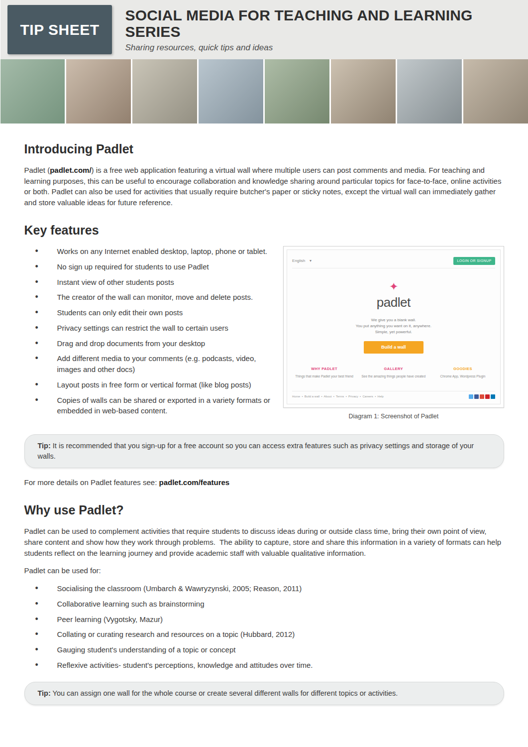TIP SHEET
SOCIAL MEDIA FOR TEACHING AND LEARNING SERIES
Sharing resources, quick tips and ideas
Introducing Padlet
Padlet (padlet.com/) is a free web application featuring a virtual wall where multiple users can post comments and media. For teaching and learning purposes, this can be useful to encourage collaboration and knowledge sharing around particular topics for face-to-face, online activities or both. Padlet can also be used for activities that usually require butcher's paper or sticky notes, except the virtual wall can immediately gather and store valuable ideas for future reference.
Key features
Works on any Internet enabled desktop, laptop, phone or tablet.
No sign up required for students to use Padlet
Instant view of other students posts
The creator of the wall can monitor, move and delete posts.
Students can only edit their own posts
Privacy settings can restrict the wall to certain users
Drag and drop documents from your desktop
Add different media to your comments (e.g. podcasts, video, images and other docs)
Layout posts in free form or vertical format (like blog posts)
Copies of walls can be shared or exported in a variety formats or embedded in web-based content.
English ▾ LOGIN OR SIGNUP
✦
padlet
We give you a blank wall.
You put anything you want on it, anywhere.
Simple, yet powerful.
Build a wall
WHY PADLET
Things that make Padlet your best friend
GALLERY
See the amazing things people have created
GOODIES
Chrome App, Wordpress Plugin
Home • Build a wall • About • Terms • Privacy • Careers • Help
Diagram 1: Screenshot of Padlet
Tip: It is recommended that you sign-up for a free account so you can access extra features such as privacy settings and storage of your walls.
For more details on Padlet features see: padlet.com/features
Why use Padlet?
Padlet can be used to complement activities that require students to discuss ideas during or outside class time, bring their own point of view, share content and show how they work through problems. The ability to capture, store and share this information in a variety of formats can help students reflect on the learning journey and provide academic staff with valuable qualitative information.
Padlet can be used for:
Socialising the classroom (Umbarch & Wawryzynski, 2005; Reason, 2011)
Collaborative learning such as brainstorming
Peer learning (Vygotsky, Mazur)
Collating or curating research and resources on a topic (Hubbard, 2012)
Gauging student's understanding of a topic or concept
Reflexive activities- student's perceptions, knowledge and attitudes over time.
Tip: You can assign one wall for the whole course or create several different walls for different topics or activities.